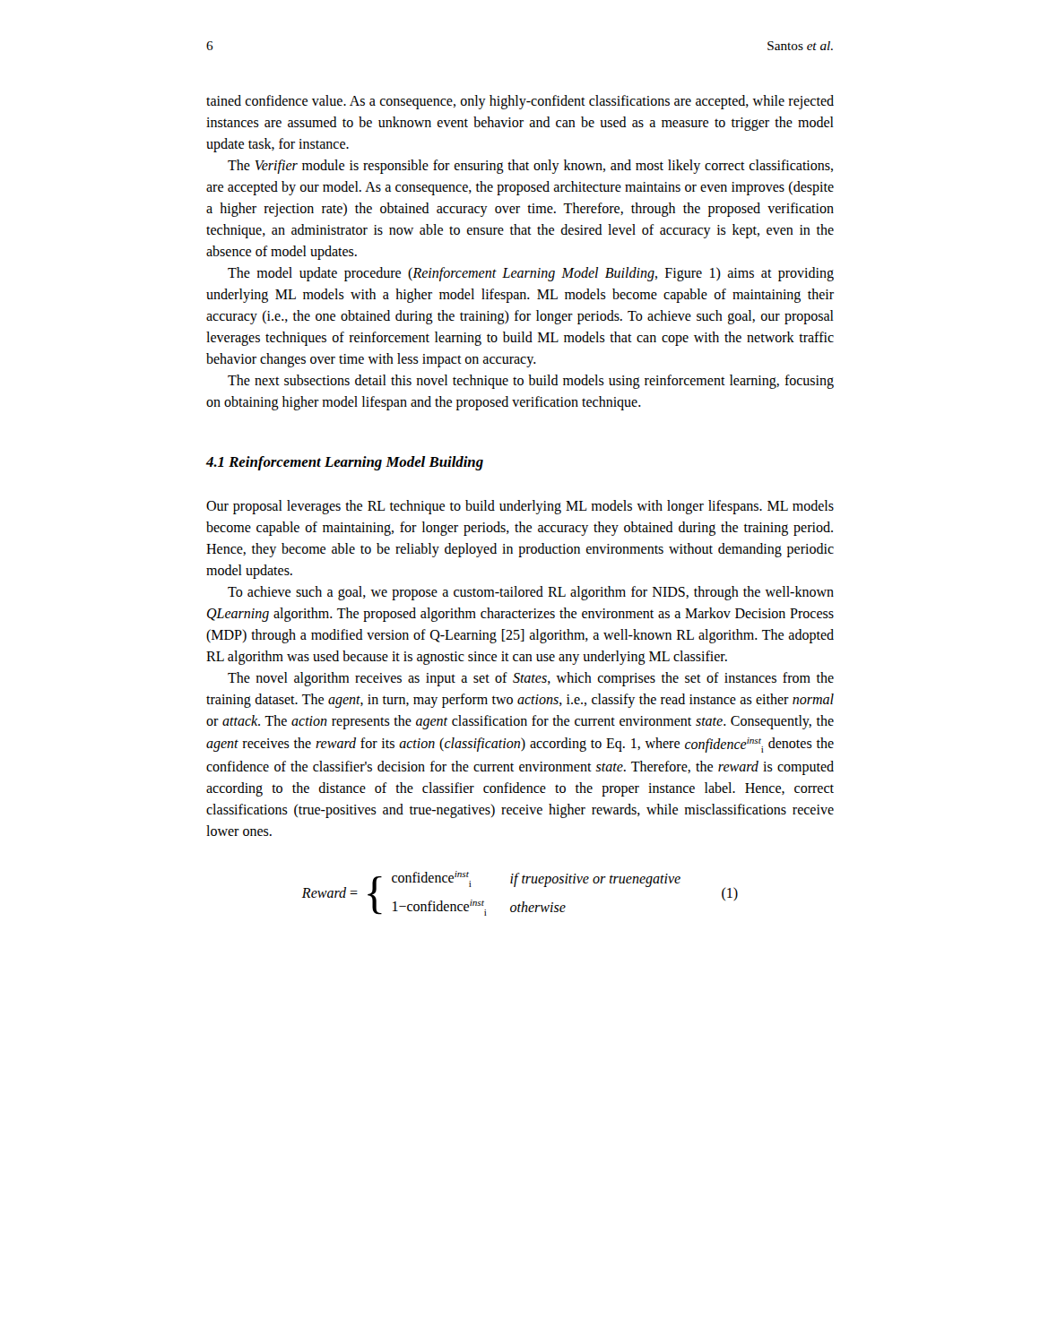6 Santos et al.
tained confidence value. As a consequence, only highly-confident classifications are accepted, while rejected instances are assumed to be unknown event behavior and can be used as a measure to trigger the model update task, for instance.
The Verifier module is responsible for ensuring that only known, and most likely correct classifications, are accepted by our model. As a consequence, the proposed architecture maintains or even improves (despite a higher rejection rate) the obtained accuracy over time. Therefore, through the proposed verification technique, an administrator is now able to ensure that the desired level of accuracy is kept, even in the absence of model updates.
The model update procedure (Reinforcement Learning Model Building, Figure 1) aims at providing underlying ML models with a higher model lifespan. ML models become capable of maintaining their accuracy (i.e., the one obtained during the training) for longer periods. To achieve such goal, our proposal leverages techniques of reinforcement learning to build ML models that can cope with the network traffic behavior changes over time with less impact on accuracy.
The next subsections detail this novel technique to build models using reinforcement learning, focusing on obtaining higher model lifespan and the proposed verification technique.
4.1 Reinforcement Learning Model Building
Our proposal leverages the RL technique to build underlying ML models with longer lifespans. ML models become capable of maintaining, for longer periods, the accuracy they obtained during the training period. Hence, they become able to be reliably deployed in production environments without demanding periodic model updates.
To achieve such a goal, we propose a custom-tailored RL algorithm for NIDS, through the well-known QLearning algorithm. The proposed algorithm characterizes the environment as a Markov Decision Process (MDP) through a modified version of Q-Learning [25] algorithm, a well-known RL algorithm. The adopted RL algorithm was used because it is agnostic since it can use any underlying ML classifier.
The novel algorithm receives as input a set of States, which comprises the set of instances from the training dataset. The agent, in turn, may perform two actions, i.e., classify the read instance as either normal or attack. The action represents the agent classification for the current environment state. Consequently, the agent receives the reward for its action (classification) according to Eq. 1, where confidenceinst i denotes the confidence of the classifier's decision for the current environment state. Therefore, the reward is computed according to the distance of the classifier confidence to the proper instance label. Hence, correct classifications (true-positives and true-negatives) receive higher rewards, while misclassifications receive lower ones.
Reward = {
confidenceinsti
if truepositive or truenegative
1−confidenceinsti
otherwise
(1)